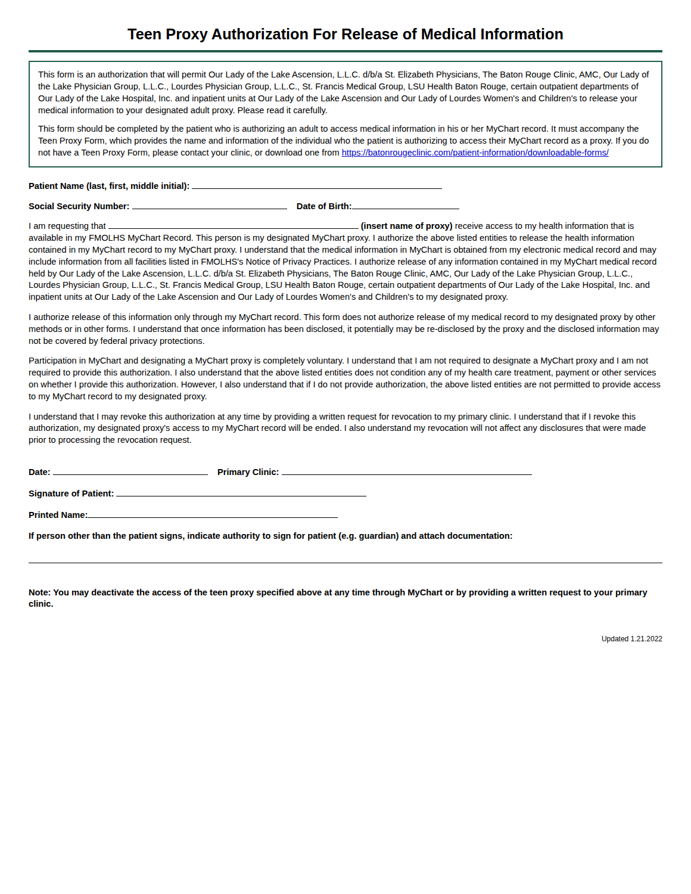Teen Proxy Authorization For Release of Medical Information
This form is an authorization that will permit Our Lady of the Lake Ascension, L.L.C. d/b/a St. Elizabeth Physicians, The Baton Rouge Clinic, AMC, Our Lady of the Lake Physician Group, L.L.C., Lourdes Physician Group, L.L.C., St. Francis Medical Group, LSU Health Baton Rouge, certain outpatient departments of Our Lady of the Lake Hospital, Inc. and inpatient units at Our Lady of the Lake Ascension and Our Lady of Lourdes Women's and Children's to release your medical information to your designated adult proxy. Please read it carefully.
This form should be completed by the patient who is authorizing an adult to access medical information in his or her MyChart record. It must accompany the Teen Proxy Form, which provides the name and information of the individual who the patient is authorizing to access their MyChart record as a proxy. If you do not have a Teen Proxy Form, please contact your clinic, or download one from https://batonrougeclinic.com/patient-information/downloadable-forms/
Patient Name (last, first, middle initial):
Social Security Number: Date of Birth:
I am requesting that (insert name of proxy) receive access to my health information that is available in my FMOLHS MyChart Record. This person is my designated MyChart proxy. I authorize the above listed entities to release the health information contained in my MyChart record to my MyChart proxy. I understand that the medical information in MyChart is obtained from my electronic medical record and may include information from all facilities listed in FMOLHS's Notice of Privacy Practices. I authorize release of any information contained in my MyChart medical record held by Our Lady of the Lake Ascension, L.L.C. d/b/a St. Elizabeth Physicians, The Baton Rouge Clinic, AMC, Our Lady of the Lake Physician Group, L.L.C., Lourdes Physician Group, L.L.C., St. Francis Medical Group, LSU Health Baton Rouge, certain outpatient departments of Our Lady of the Lake Hospital, Inc. and inpatient units at Our Lady of the Lake Ascension and Our Lady of Lourdes Women's and Children's to my designated proxy.
I authorize release of this information only through my MyChart record. This form does not authorize release of my medical record to my designated proxy by other methods or in other forms. I understand that once information has been disclosed, it potentially may be re-disclosed by the proxy and the disclosed information may not be covered by federal privacy protections.
Participation in MyChart and designating a MyChart proxy is completely voluntary. I understand that I am not required to designate a MyChart proxy and I am not required to provide this authorization. I also understand that the above listed entities does not condition any of my health care treatment, payment or other services on whether I provide this authorization. However, I also understand that if I do not provide authorization, the above listed entities are not permitted to provide access to my MyChart record to my designated proxy.
I understand that I may revoke this authorization at any time by providing a written request for revocation to my primary clinic. I understand that if I revoke this authorization, my designated proxy's access to my MyChart record will be ended. I also understand my revocation will not affect any disclosures that were made prior to processing the revocation request.
Date: Primary Clinic:
Signature of Patient:
Printed Name:
If person other than the patient signs, indicate authority to sign for patient (e.g. guardian) and attach documentation:
Note: You may deactivate the access of the teen proxy specified above at any time through MyChart or by providing a written request to your primary clinic.
Updated 1.21.2022